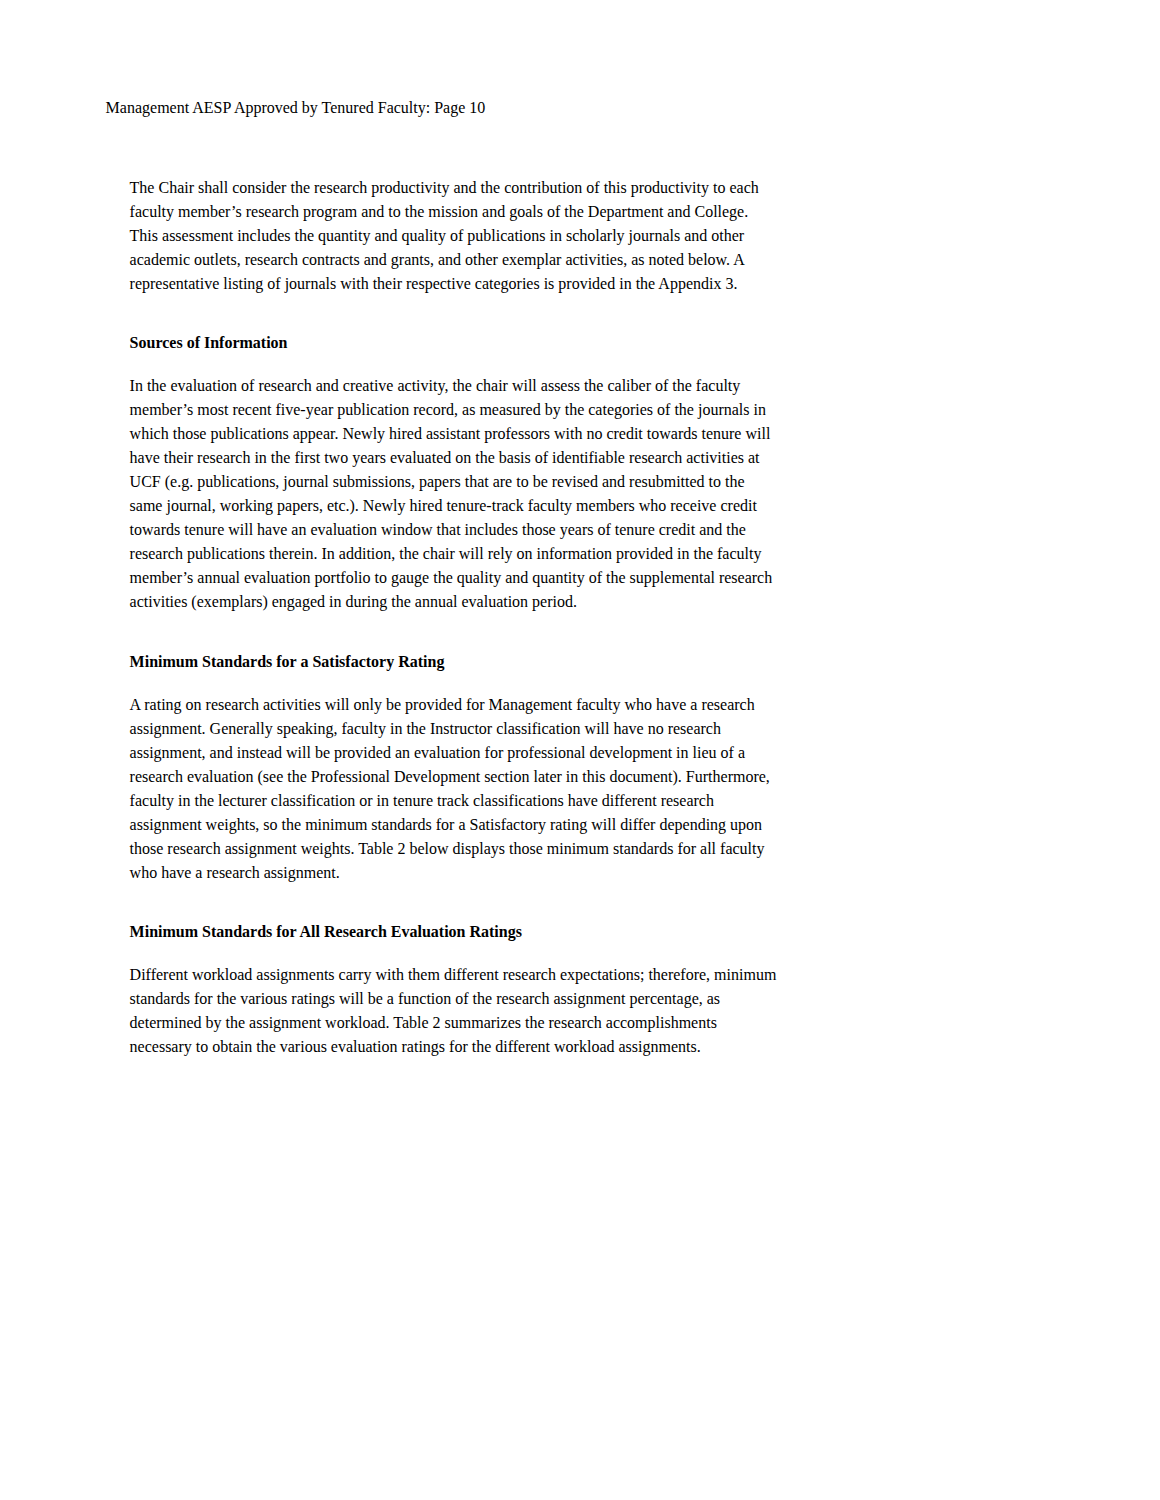Management AESP Approved by Tenured Faculty: Page 10
The Chair shall consider the research productivity and the contribution of this productivity to each faculty member’s research program and to the mission and goals of the Department and College. This assessment includes the quantity and quality of publications in scholarly journals and other academic outlets, research contracts and grants, and other exemplar activities, as noted below. A representative listing of journals with their respective categories is provided in the Appendix 3.
Sources of Information
In the evaluation of research and creative activity, the chair will assess the caliber of the faculty member’s most recent five-year publication record, as measured by the categories of the journals in which those publications appear. Newly hired assistant professors with no credit towards tenure will have their research in the first two years evaluated on the basis of identifiable research activities at UCF (e.g. publications, journal submissions, papers that are to be revised and resubmitted to the same journal, working papers, etc.). Newly hired tenure-track faculty members who receive credit towards tenure will have an evaluation window that includes those years of tenure credit and the research publications therein. In addition, the chair will rely on information provided in the faculty member’s annual evaluation portfolio to gauge the quality and quantity of the supplemental research activities (exemplars) engaged in during the annual evaluation period.
Minimum Standards for a Satisfactory Rating
A rating on research activities will only be provided for Management faculty who have a research assignment. Generally speaking, faculty in the Instructor classification will have no research assignment, and instead will be provided an evaluation for professional development in lieu of a research evaluation (see the Professional Development section later in this document). Furthermore, faculty in the lecturer classification or in tenure track classifications have different research assignment weights, so the minimum standards for a Satisfactory rating will differ depending upon those research assignment weights. Table 2 below displays those minimum standards for all faculty who have a research assignment.
Minimum Standards for All Research Evaluation Ratings
Different workload assignments carry with them different research expectations; therefore, minimum standards for the various ratings will be a function of the research assignment percentage, as determined by the assignment workload. Table 2 summarizes the research accomplishments necessary to obtain the various evaluation ratings for the different workload assignments.